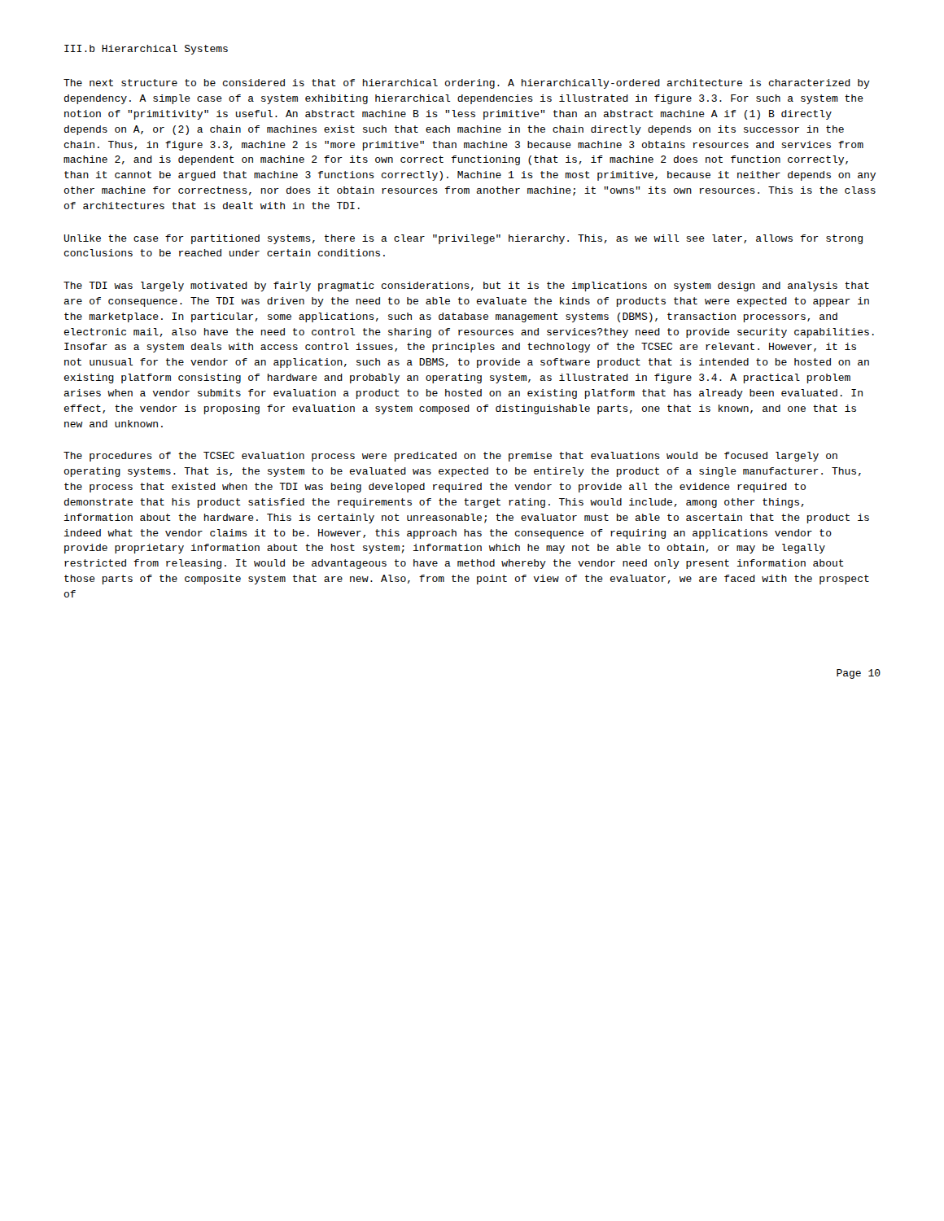III.b Hierarchical Systems
The next structure to be considered is that of hierarchical ordering. A hierarchically-ordered architecture is characterized by dependency. A simple case of a system exhibiting hierarchical dependencies is illustrated in figure 3.3. For such a system the notion of "primitivity" is useful. An abstract machine B is "less primitive" than an abstract machine A if (1) B directly depends on A, or (2) a chain of machines exist such that each machine in the chain directly depends on its successor in the chain. Thus, in figure 3.3, machine 2 is "more primitive" than machine 3 because machine 3 obtains resources and services from machine 2, and is dependent on machine 2 for its own correct functioning (that is, if machine 2 does not function correctly, than it cannot be argued that machine 3 functions correctly). Machine 1 is the most primitive, because it neither depends on any other machine for correctness, nor does it obtain resources from another machine; it "owns" its own resources. This is the class of architectures that is dealt with in the TDI.
Unlike the case for partitioned systems, there is a clear "privilege" hierarchy. This, as we will see later, allows for strong conclusions to be reached under certain conditions.
The TDI was largely motivated by fairly pragmatic considerations, but it is the implications on system design and analysis that are of consequence. The TDI was driven by the need to be able to evaluate the kinds of products that were expected to appear in the marketplace. In particular, some applications, such as database management systems (DBMS), transaction processors, and electronic mail, also have the need to control the sharing of resources and services?they need to provide security capabilities. Insofar as a system deals with access control issues, the principles and technology of the TCSEC are relevant. However, it is not unusual for the vendor of an application, such as a DBMS, to provide a software product that is intended to be hosted on an existing platform consisting of hardware and probably an operating system, as illustrated in figure 3.4. A practical problem arises when a vendor submits for evaluation a product to be hosted on an existing platform that has already been evaluated. In effect, the vendor is proposing for evaluation a system composed of distinguishable parts, one that is known, and one that is new and unknown.
The procedures of the TCSEC evaluation process were predicated on the premise that evaluations would be focused largely on operating systems. That is, the system to be evaluated was expected to be entirely the product of a single manufacturer. Thus, the process that existed when the TDI was being developed required the vendor to provide all the evidence required to demonstrate that his product satisfied the requirements of the target rating. This would include, among other things, information about the hardware. This is certainly not unreasonable; the evaluator must be able to ascertain that the product is indeed what the vendor claims it to be. However, this approach has the consequence of requiring an applications vendor to provide proprietary information about the host system; information which he may not be able to obtain, or may be legally restricted from releasing. It would be advantageous to have a method whereby the vendor need only present information about those parts of the composite system that are new. Also, from the point of view of the evaluator, we are faced with the prospect of
Page 10